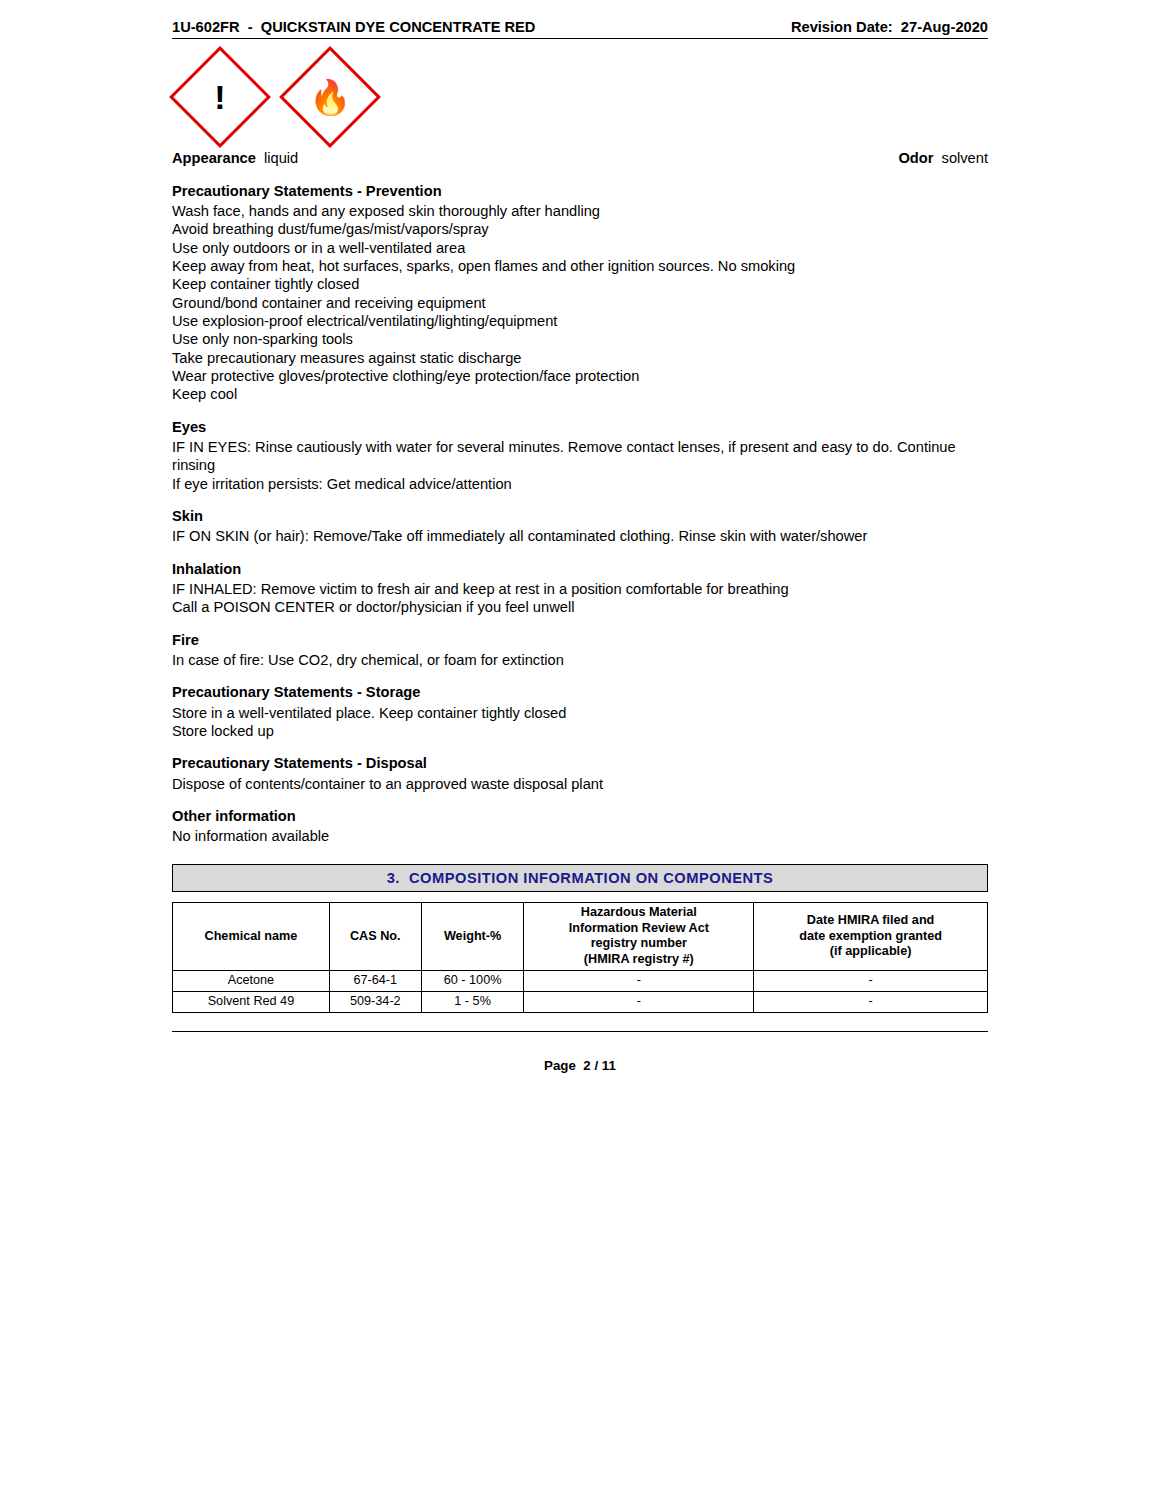1U-602FR - QUICKSTAIN DYE CONCENTRATE RED Revision Date: 27-Aug-2020
!
🔥
Appearance liquid Odor solvent
Precautionary Statements - Prevention
Wash face, hands and any exposed skin thoroughly after handling
Avoid breathing dust/fume/gas/mist/vapors/spray
Use only outdoors or in a well-ventilated area
Keep away from heat, hot surfaces, sparks, open flames and other ignition sources. No smoking
Keep container tightly closed
Ground/bond container and receiving equipment
Use explosion-proof electrical/ventilating/lighting/equipment
Use only non-sparking tools
Take precautionary measures against static discharge
Wear protective gloves/protective clothing/eye protection/face protection
Keep cool
Eyes
IF IN EYES: Rinse cautiously with water for several minutes. Remove contact lenses, if present and easy to do. Continue rinsing
If eye irritation persists: Get medical advice/attention
Skin
IF ON SKIN (or hair): Remove/Take off immediately all contaminated clothing. Rinse skin with water/shower
Inhalation
IF INHALED: Remove victim to fresh air and keep at rest in a position comfortable for breathing
Call a POISON CENTER or doctor/physician if you feel unwell
Fire
In case of fire: Use CO2, dry chemical, or foam for extinction
Precautionary Statements - Storage
Store in a well-ventilated place. Keep container tightly closed
Store locked up
Precautionary Statements - Disposal
Dispose of contents/container to an approved waste disposal plant
Other information
No information available
3. COMPOSITION INFORMATION ON COMPONENTS
| Chemical name | CAS No. | Weight-% | Hazardous Material Information Review Act registry number (HMIRA registry #) | Date HMIRA filed and date exemption granted (if applicable) |
| --- | --- | --- | --- | --- |
| Acetone | 67-64-1 | 60 - 100% | - | - |
| Solvent Red 49 | 509-34-2 | 1 - 5% | - | - |
Page 2 / 11